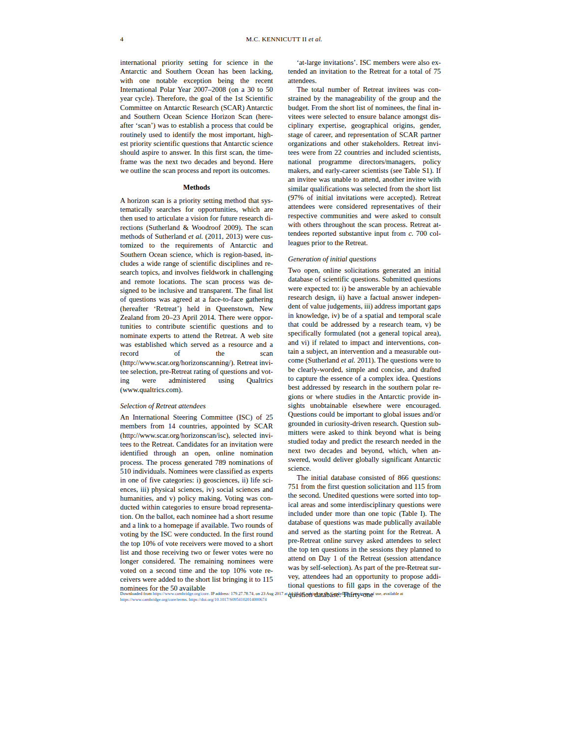4 M.C. KENNICUTT II et al.
international priority setting for science in the Antarctic and Southern Ocean has been lacking, with one notable exception being the recent International Polar Year 2007–2008 (on a 30 to 50 year cycle). Therefore, the goal of the 1st Scientific Committee on Antarctic Research (SCAR) Antarctic and Southern Ocean Science Horizon Scan (hereafter ‘scan’) was to establish a process that could be routinely used to identify the most important, highest priority scientific questions that Antarctic science should aspire to answer. In this first scan, the timeframe was the next two decades and beyond. Here we outline the scan process and report its outcomes.
Methods
A horizon scan is a priority setting method that systematically searches for opportunities, which are then used to articulate a vision for future research directions (Sutherland & Woodroof 2009). The scan methods of Sutherland et al. (2011, 2013) were customized to the requirements of Antarctic and Southern Ocean science, which is region-based, includes a wide range of scientific disciplines and research topics, and involves fieldwork in challenging and remote locations. The scan process was designed to be inclusive and transparent. The final list of questions was agreed at a face-to-face gathering (hereafter ‘Retreat’) held in Queenstown, New Zealand from 20–23 April 2014. There were opportunities to contribute scientific questions and to nominate experts to attend the Retreat. A web site was established which served as a resource and a record of the scan (http://www.scar.org/horizonscanning/). Retreat invitee selection, pre-Retreat rating of questions and voting were administered using Qualtrics (www.qualtrics.com).
Selection of Retreat attendees
An International Steering Committee (ISC) of 25 members from 14 countries, appointed by SCAR (http://www.scar.org/horizonscan/isc), selected invitees to the Retreat. Candidates for an invitation were identified through an open, online nomination process. The process generated 789 nominations of 510 individuals. Nominees were classified as experts in one of five categories: i) geosciences, ii) life sciences, iii) physical sciences, iv) social sciences and humanities, and v) policy making. Voting was conducted within categories to ensure broad representation. On the ballot, each nominee had a short resume and a link to a homepage if available. Two rounds of voting by the ISC were conducted. In the first round the top 10% of vote receivers were moved to a short list and those receiving two or fewer votes were no longer considered. The remaining nominees were voted on a second time and the top 10% vote receivers were added to the short list bringing it to 115 nominees for the 50 available
‘at-large invitations’. ISC members were also extended an invitation to the Retreat for a total of 75 attendees.
The total number of Retreat invitees was constrained by the manageability of the group and the budget. From the short list of nominees, the final invitees were selected to ensure balance amongst disciplinary expertise, geographical origins, gender, stage of career, and representation of SCAR partner organizations and other stakeholders. Retreat invitees were from 22 countries and included scientists, national programme directors/managers, policy makers, and early-career scientists (see Table S1). If an invitee was unable to attend, another invitee with similar qualifications was selected from the short list (97% of initial invitations were accepted). Retreat attendees were considered representatives of their respective communities and were asked to consult with others throughout the scan process. Retreat attendees reported substantive input from c. 700 colleagues prior to the Retreat.
Generation of initial questions
Two open, online solicitations generated an initial database of scientific questions. Submitted questions were expected to: i) be answerable by an achievable research design, ii) have a factual answer independent of value judgements, iii) address important gaps in knowledge, iv) be of a spatial and temporal scale that could be addressed by a research team, v) be specifically formulated (not a general topical area), and vi) if related to impact and interventions, contain a subject, an intervention and a measurable outcome (Sutherland et al. 2011). The questions were to be clearly-worded, simple and concise, and drafted to capture the essence of a complex idea. Questions best addressed by research in the southern polar regions or where studies in the Antarctic provide insights unobtainable elsewhere were encouraged. Questions could be important to global issues and/or grounded in curiosity-driven research. Question submitters were asked to think beyond what is being studied today and predict the research needed in the next two decades and beyond, which, when answered, would deliver globally significant Antarctic science.
The initial database consisted of 866 questions: 751 from the first question solicitation and 115 from the second. Unedited questions were sorted into topical areas and some interdisciplinary questions were included under more than one topic (Table I). The database of questions was made publically available and served as the starting point for the Retreat. A pre-Retreat online survey asked attendees to select the top ten questions in the sessions they planned to attend on Day 1 of the Retreat (session attendance was by self-selection). As part of the pre-Retreat survey, attendees had an opportunity to propose additional questions to fill gaps in the coverage of the question database. Thirty-one
Downloaded from https://www.cambridge.org/core. IP address: 179.27.78.74, on 23 Aug 2017 at 14:35:18, subject to the Cambridge Core terms of use, available at
https://www.cambridge.org/core/terms. https://doi.org/10.1017/S0954102014000674